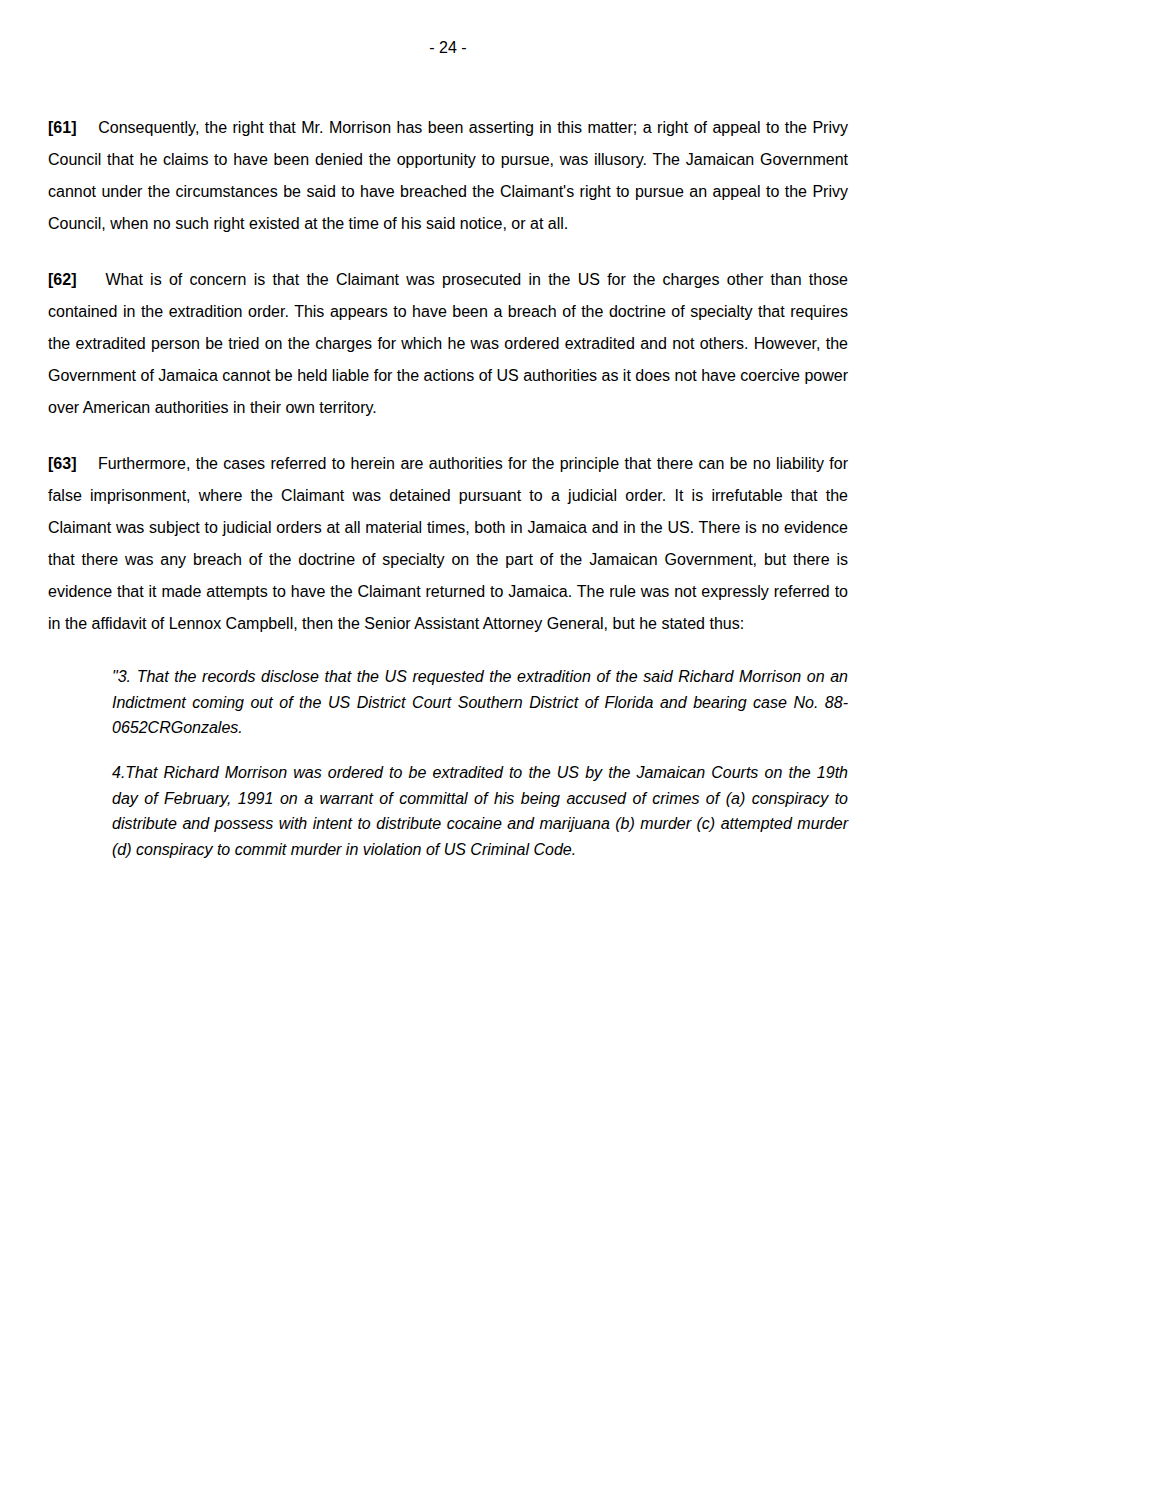- 24 -
[61] Consequently, the right that Mr. Morrison has been asserting in this matter; a right of appeal to the Privy Council that he claims to have been denied the opportunity to pursue, was illusory. The Jamaican Government cannot under the circumstances be said to have breached the Claimant's right to pursue an appeal to the Privy Council, when no such right existed at the time of his said notice, or at all.
[62] What is of concern is that the Claimant was prosecuted in the US for the charges other than those contained in the extradition order. This appears to have been a breach of the doctrine of specialty that requires the extradited person be tried on the charges for which he was ordered extradited and not others. However, the Government of Jamaica cannot be held liable for the actions of US authorities as it does not have coercive power over American authorities in their own territory.
[63] Furthermore, the cases referred to herein are authorities for the principle that there can be no liability for false imprisonment, where the Claimant was detained pursuant to a judicial order. It is irrefutable that the Claimant was subject to judicial orders at all material times, both in Jamaica and in the US. There is no evidence that there was any breach of the doctrine of specialty on the part of the Jamaican Government, but there is evidence that it made attempts to have the Claimant returned to Jamaica. The rule was not expressly referred to in the affidavit of Lennox Campbell, then the Senior Assistant Attorney General, but he stated thus:
"3. That the records disclose that the US requested the extradition of the said Richard Morrison on an Indictment coming out of the US District Court Southern District of Florida and bearing case No. 88-0652CRGonzales.
4.That Richard Morrison was ordered to be extradited to the US by the Jamaican Courts on the 19th day of February, 1991 on a warrant of committal of his being accused of crimes of (a) conspiracy to distribute and possess with intent to distribute cocaine and marijuana (b) murder (c) attempted murder (d) conspiracy to commit murder in violation of US Criminal Code.